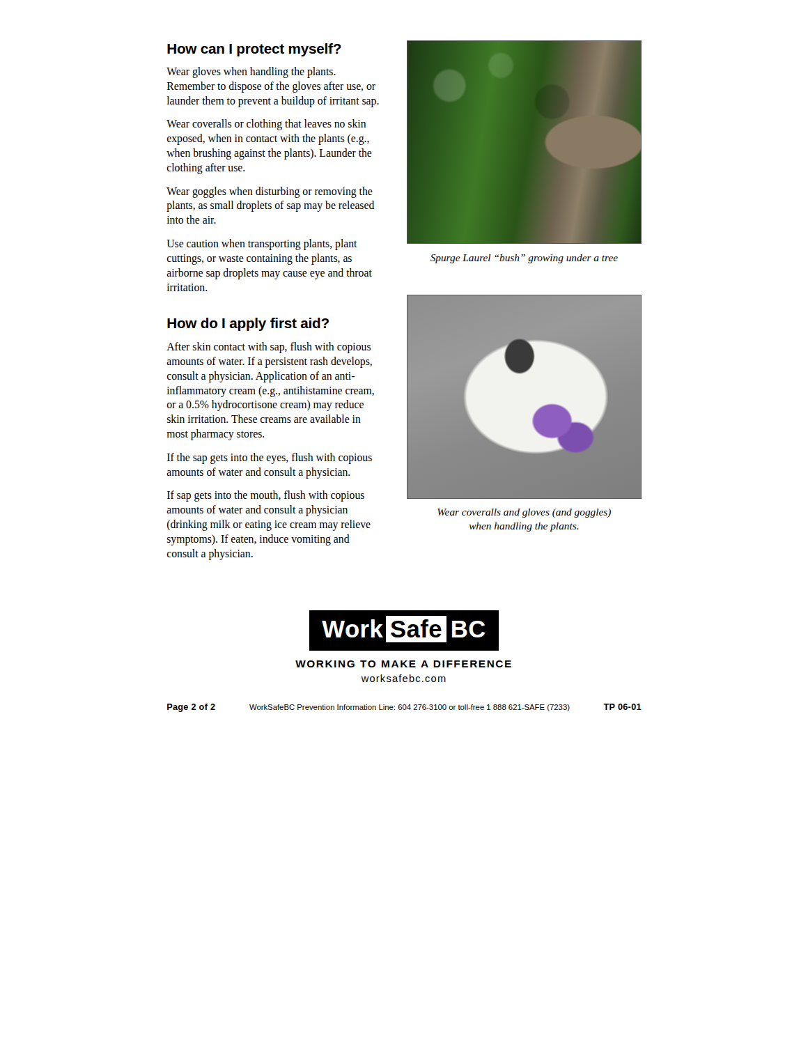How can I protect myself?
Wear gloves when handling the plants. Remember to dispose of the gloves after use, or launder them to prevent a buildup of irritant sap.
Wear coveralls or clothing that leaves no skin exposed, when in contact with the plants (e.g., when brushing against the plants). Launder the clothing after use.
Wear goggles when disturbing or removing the plants, as small droplets of sap may be released into the air.
Use caution when transporting plants, plant cuttings, or waste containing the plants, as airborne sap droplets may cause eye and throat irritation.
How do I apply first aid?
After skin contact with sap, flush with copious amounts of water. If a persistent rash develops, consult a physician. Application of an anti-inflammatory cream (e.g., antihistamine cream, or a 0.5% hydrocortisone cream) may reduce skin irritation. These creams are available in most pharmacy stores.
If the sap gets into the eyes, flush with copious amounts of water and consult a physician.
If sap gets into the mouth, flush with copious amounts of water and consult a physician (drinking milk or eating ice cream may relieve symptoms). If eaten, induce vomiting and consult a physician.
Spurge Laurel “bush” growing under a tree
Wear coveralls and gloves (and goggles)
when handling the plants.
Work Safe BC
WORKING TO MAKE A DIFFERENCE
worksafebc.com
Page 2 of 2
WorkSafeBC Prevention Information Line: 604 276-3100 or toll-free 1 888 621-SAFE (7233)
TP 06-01